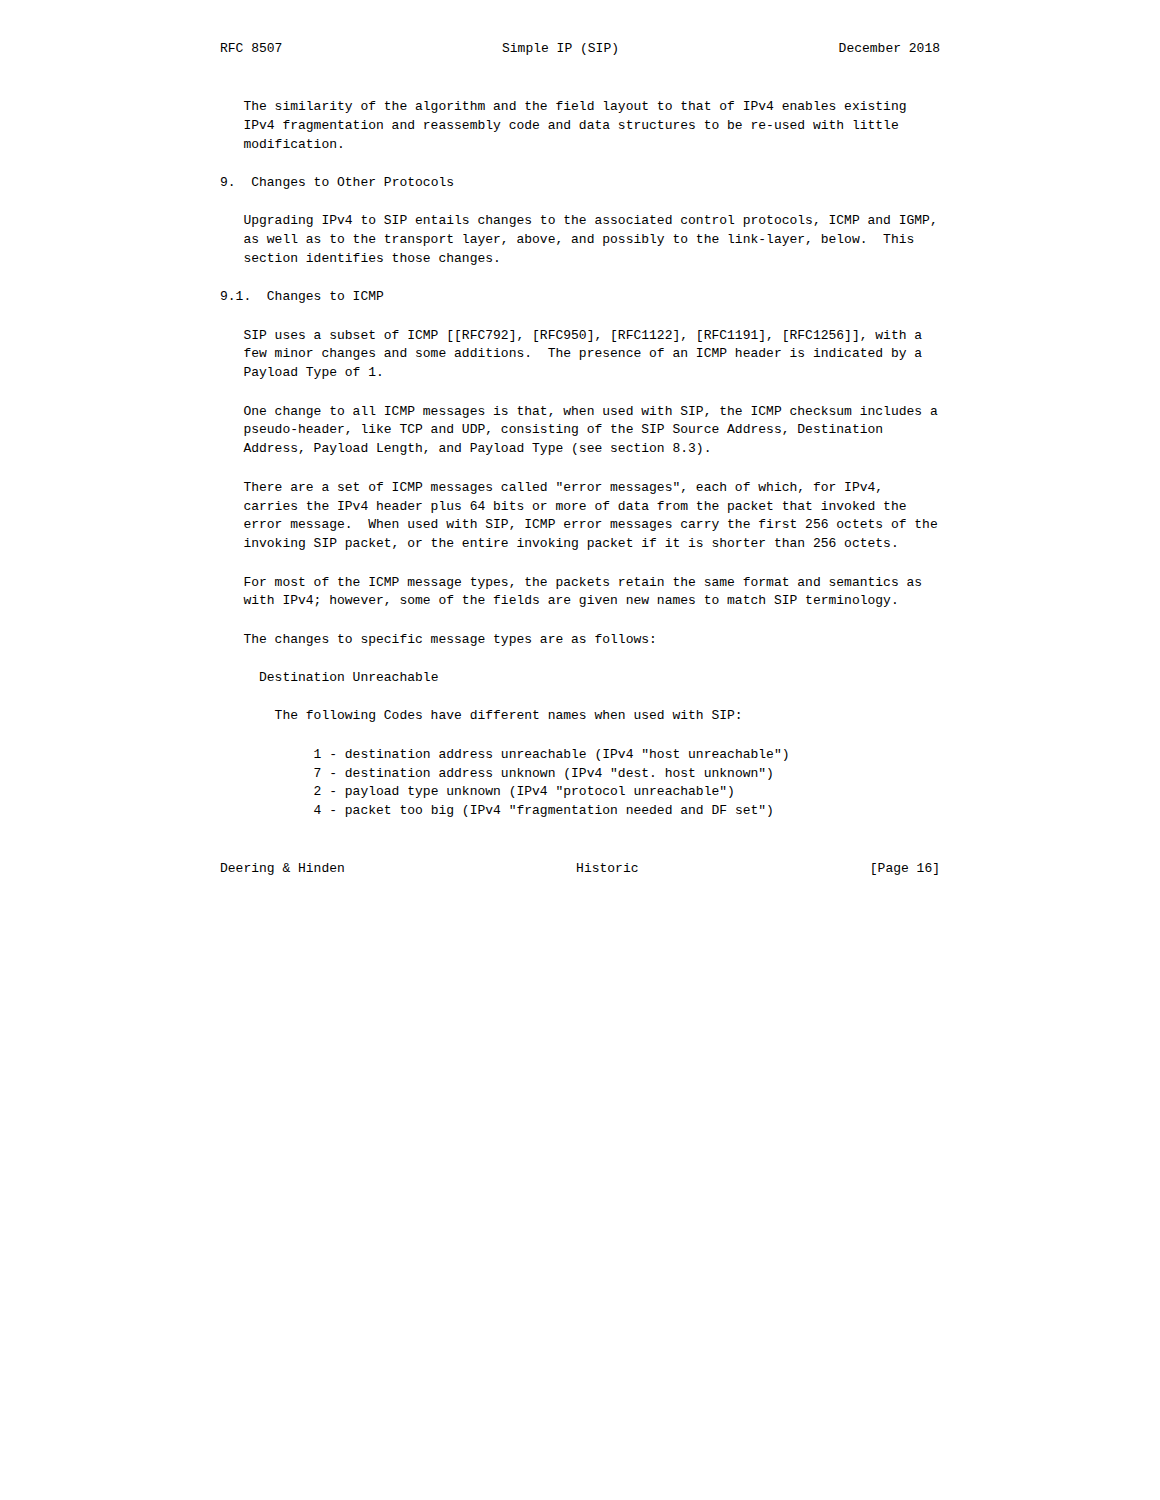RFC 8507 Simple IP (SIP) December 2018
The similarity of the algorithm and the field layout to that of IPv4 enables existing IPv4 fragmentation and reassembly code and data structures to be re-used with little modification.
9. Changes to Other Protocols
Upgrading IPv4 to SIP entails changes to the associated control protocols, ICMP and IGMP, as well as to the transport layer, above, and possibly to the link-layer, below. This section identifies those changes.
9.1. Changes to ICMP
SIP uses a subset of ICMP [[RFC792], [RFC950], [RFC1122], [RFC1191], [RFC1256]], with a few minor changes and some additions. The presence of an ICMP header is indicated by a Payload Type of 1.
One change to all ICMP messages is that, when used with SIP, the ICMP checksum includes a pseudo-header, like TCP and UDP, consisting of the SIP Source Address, Destination Address, Payload Length, and Payload Type (see section 8.3).
There are a set of ICMP messages called "error messages", each of which, for IPv4, carries the IPv4 header plus 64 bits or more of data from the packet that invoked the error message. When used with SIP, ICMP error messages carry the first 256 octets of the invoking SIP packet, or the entire invoking packet if it is shorter than 256 octets.
For most of the ICMP message types, the packets retain the same format and semantics as with IPv4; however, some of the fields are given new names to match SIP terminology.
The changes to specific message types are as follows:
Destination Unreachable
The following Codes have different names when used with SIP:
1 - destination address unreachable (IPv4 "host unreachable")
7 - destination address unknown (IPv4 "dest. host unknown")
2 - payload type unknown (IPv4 "protocol unreachable")
4 - packet too big (IPv4 "fragmentation needed and DF set")
Deering & Hinden Historic [Page 16]